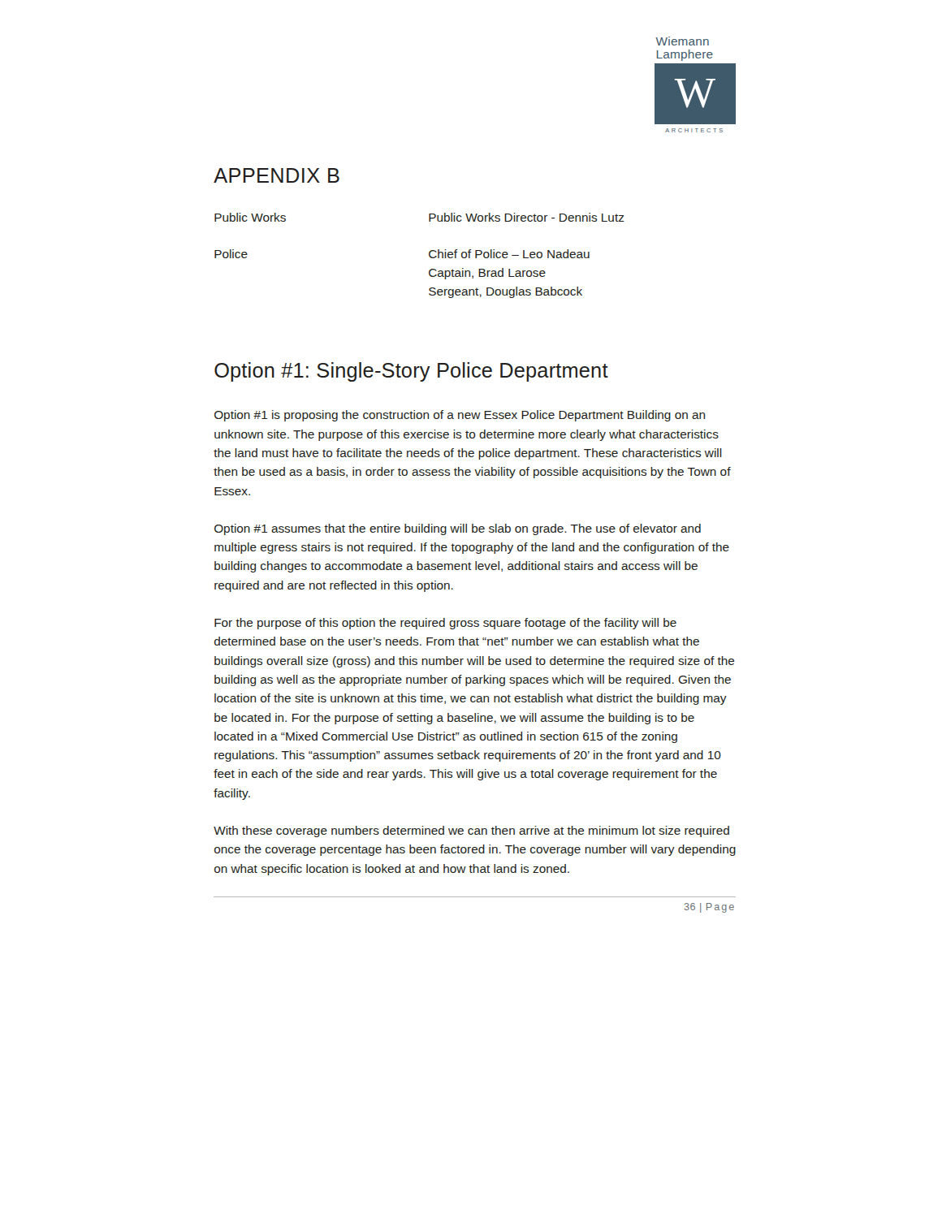Wiemann
Lamphere
W
Architects
APPENDIX B
| Public Works | Public Works Director - Dennis Lutz |
| Police | Chief of Police – Leo Nadeau Captain, Brad Larose Sergeant, Douglas Babcock |
Option #1: Single-Story Police Department
Option #1 is proposing the construction of a new Essex Police Department Building on an unknown site. The purpose of this exercise is to determine more clearly what characteristics the land must have to facilitate the needs of the police department. These characteristics will then be used as a basis, in order to assess the viability of possible acquisitions by the Town of Essex.
Option #1 assumes that the entire building will be slab on grade. The use of elevator and multiple egress stairs is not required. If the topography of the land and the configuration of the building changes to accommodate a basement level, additional stairs and access will be required and are not reflected in this option.
For the purpose of this option the required gross square footage of the facility will be determined base on the user’s needs. From that “net” number we can establish what the buildings overall size (gross) and this number will be used to determine the required size of the building as well as the appropriate number of parking spaces which will be required. Given the location of the site is unknown at this time, we can not establish what district the building may be located in. For the purpose of setting a baseline, we will assume the building is to be located in a “Mixed Commercial Use District” as outlined in section 615 of the zoning regulations. This “assumption” assumes setback requirements of 20’ in the front yard and 10 feet in each of the side and rear yards. This will give us a total coverage requirement for the facility.
With these coverage numbers determined we can then arrive at the minimum lot size required once the coverage percentage has been factored in. The coverage number will vary depending on what specific location is looked at and how that land is zoned.
36 | Page